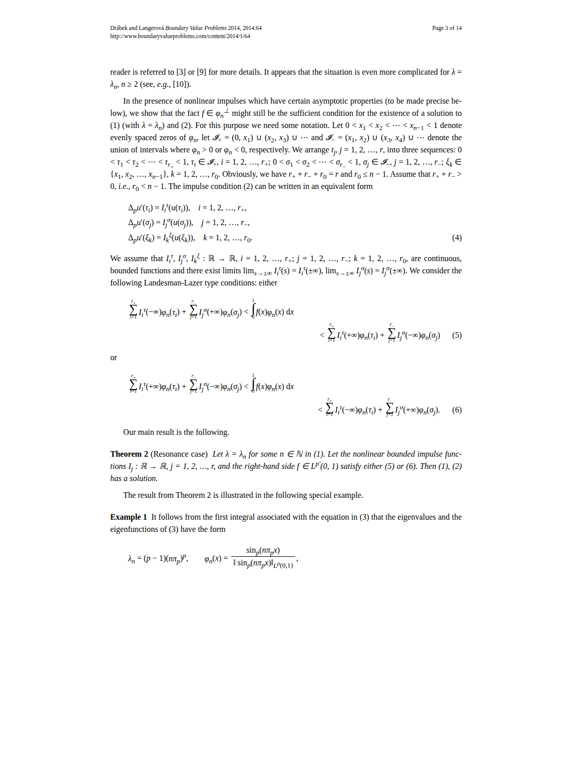Drábek and Langerová Boundary Value Problems 2014, 2014:64
http://www.boundaryvalueproblems.com/content/2014/1/64
Page 3 of 14
reader is referred to [3] or [9] for more details. It appears that the situation is even more complicated for λ = λn, n ≥ 2 (see, e.g., [10]).
In the presence of nonlinear impulses which have certain asymptotic properties (to be made precise below), we show that the fact f ∈ φn⊥ might still be the sufficient condition for the existence of a solution to (1) (with λ = λn) and (2). For this purpose we need some notation. Let 0 < x1 < x2 < ⋯ < xn−1 < 1 denote evenly spaced zeros of φn, let 𝓘+ = (0, x1) ∪ (x2, x3) ∪ ⋯ and 𝓘− = (x1, x2) ∪ (x3, x4) ∪ ⋯ denote the union of intervals where φn > 0 or φn < 0, respectively. We arrange tj, j = 1, 2, …, r, into three sequences: 0 < τ1 < τ2 < ⋯ < τr+ < 1, τi ∈ 𝓘+, i = 1, 2, …, r+; 0 < σ1 < σ2 < ⋯ < σr− < 1, σj ∈ 𝓘−, j = 1, 2, …, r−; ξk ∈ {x1, x2, …, xn−1}, k = 1, 2, …, r0. Obviously, we have r+ + r− + r0 = r and r0 ≤ n − 1. Assume that r+ + r− > 0, i.e., r0 < n − 1. The impulse condition (2) can be written in an equivalent form
Δpu′(τi) = Iiτ(u(τi)), i = 1, 2, …, r+, Δpu′(σj) = Ijσ(u(σj)), j = 1, 2, …, r−, Δpu′(ξk) = Ikξ(u(ξk)), k = 1, 2, …, r0.
(4)
We assume that Iiτ, Ijσ, Ikξ : ℝ → ℝ, i = 1, 2, …, r+; j = 1, 2, …, r−; k = 1, 2, …, r0, are continuous, bounded functions and there exist limits lims→±∞ Iiτ(s) = Iiτ(±∞), lims→±∞ Ijσ(s) = Ijσ(±∞). We consider the following Landesman-Lazer type conditions: either
r+∑i=1 Iiτ(−∞)φn(τi) + r−∑j=1 Ijσ(+∞)φn(σj) < 1∫0 f(x)φn(x) dx < r+∑i=1 Iiτ(+∞)φn(τi) + r−∑j=1 Ijσ(−∞)φn(σj) (5)
or
r+∑i=1 Iiτ(+∞)φn(τi) + r−∑j=1 Ijσ(−∞)φn(σj) < 1∫0 f(x)φn(x) dx < r+∑i=1 Iiτ(−∞)φn(τi) + r−∑j=1 Ijσ(+∞)φn(σj). (6)
Our main result is the following.
Theorem 2 (Resonance case) Let λ = λn for some n ∈ ℕ in (1). Let the nonlinear bounded impulse functions Ij : ℝ → ℝ, j = 1, 2, …, r, and the right-hand side f ∈ Lp′(0, 1) satisfy either (5) or (6). Then (1), (2) has a solution.
The result from Theorem 2 is illustrated in the following special example.
Example 1 It follows from the first integral associated with the equation in (3) that the eigenvalues and the eigenfunctions of (3) have the form
λn = (p − 1)(nπp)p, φn(x) = sinp(nπpx)‖ sinp(nπpx)‖Lp(0,1),